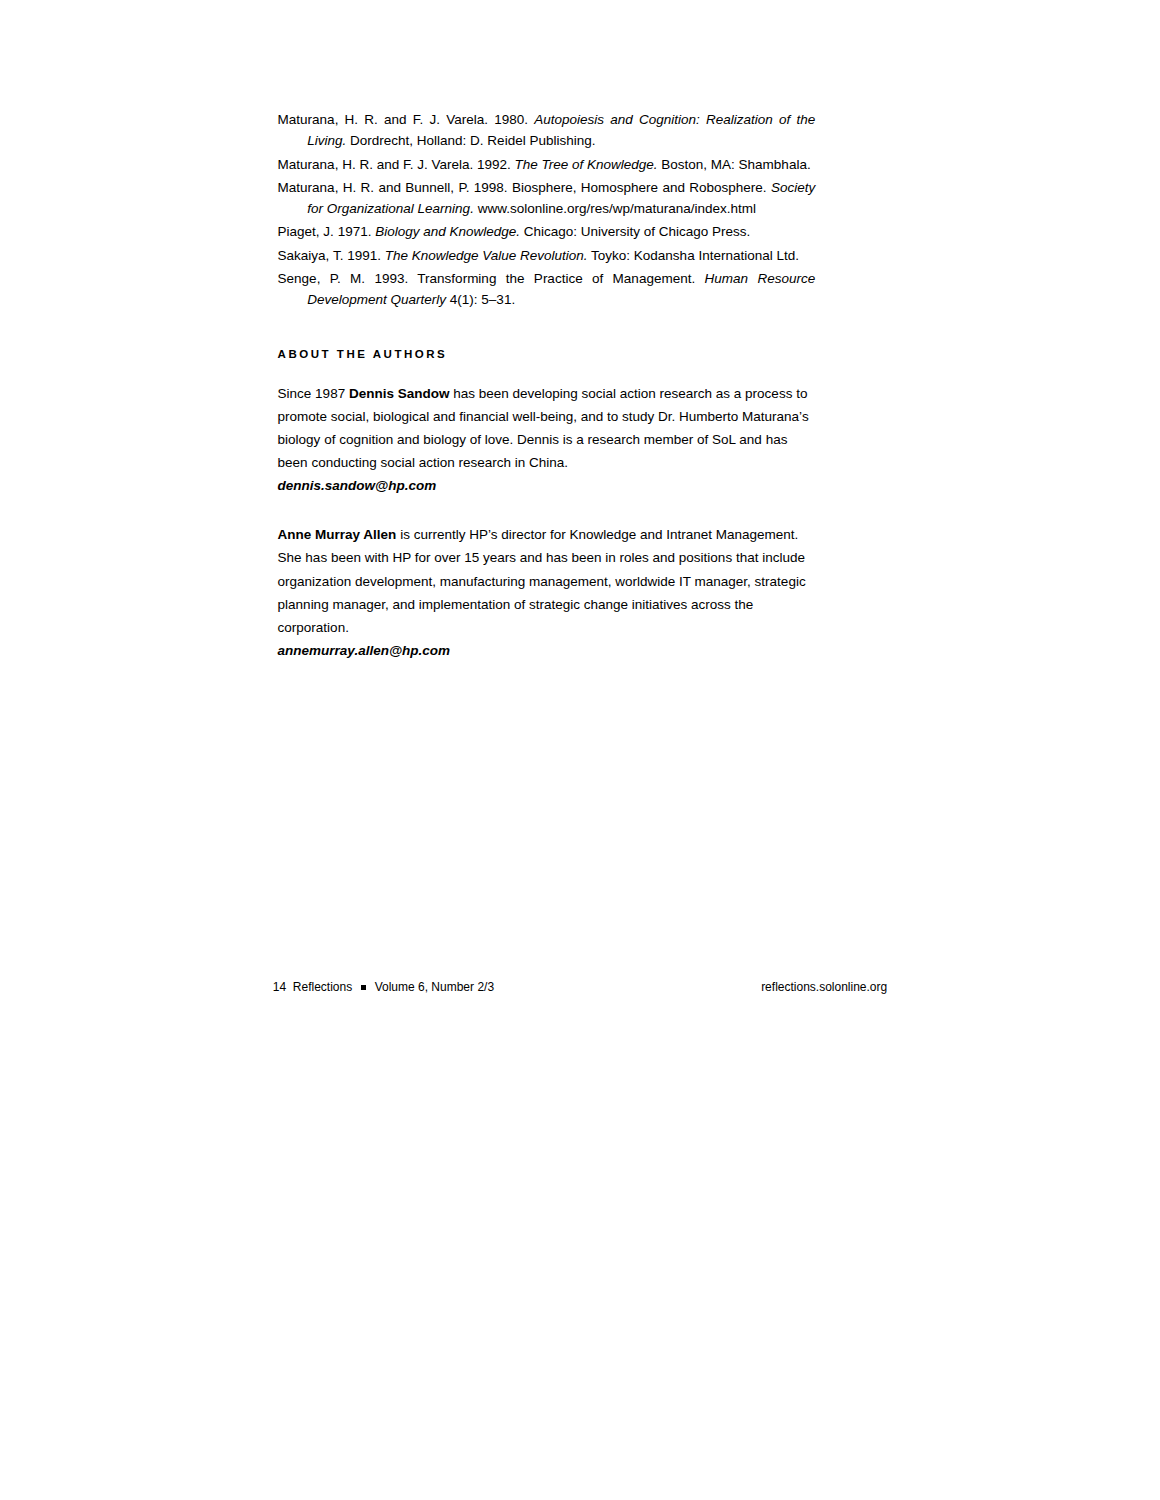Maturana, H. R. and F. J. Varela. 1980. Autopoiesis and Cognition: Realization of the Living. Dordrecht, Holland: D. Reidel Publishing.
Maturana, H. R. and F. J. Varela. 1992. The Tree of Knowledge. Boston, MA: Shambhala.
Maturana, H. R. and Bunnell, P. 1998. Biosphere, Homosphere and Robosphere. Society for Organizational Learning. www.solonline.org/res/wp/maturana/index.html
Piaget, J. 1971. Biology and Knowledge. Chicago: University of Chicago Press.
Sakaiya, T. 1991. The Knowledge Value Revolution. Toyko: Kodansha International Ltd.
Senge, P. M. 1993. Transforming the Practice of Management. Human Resource Development Quarterly 4(1): 5–31.
About the Authors
Since 1987 Dennis Sandow has been developing social action research as a process to promote social, biological and financial well-being, and to study Dr. Humberto Maturana’s biology of cognition and biology of love. Dennis is a research member of SoL and has been conducting social action research in China.
dennis.sandow@hp.com
Anne Murray Allen is currently HP’s director for Knowledge and Intranet Management. She has been with HP for over 15 years and has been in roles and positions that include organization development, manufacturing management, worldwide IT manager, strategic planning manager, and implementation of strategic change initiatives across the corporation.
annemurray.allen@hp.com
14 Reflections Volume 6, Number 2/3
reflections.solonline.org